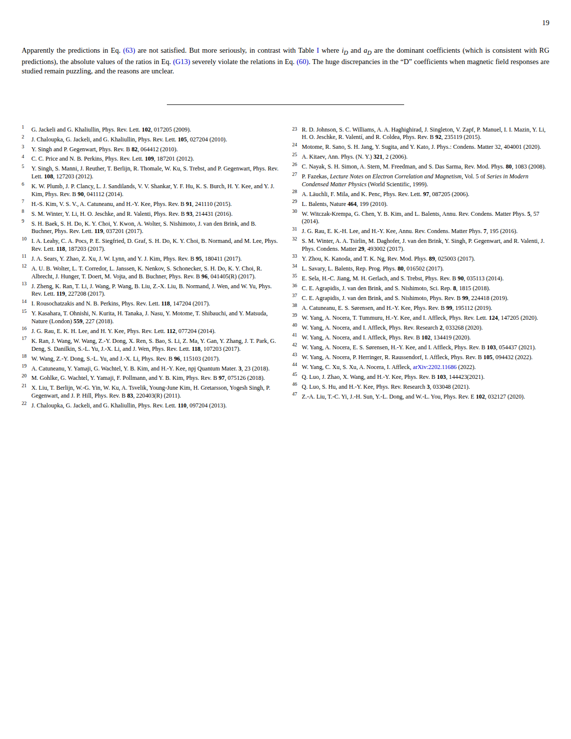19
Apparently the predictions in Eq. (63) are not satisfied. But more seriously, in contrast with Table I where iD and aD are the dominant coefficients (which is consistent with RG predictions), the absolute values of the ratios in Eq. (G13) severely violate the relations in Eq. (60). The huge discrepancies in the “D” coefficients when magnetic field responses are studied remain puzzling, and the reasons are unclear.
G. Jackeli and G. Khaliullin, Phys. Rev. Lett. 102, 017205 (2009).
J. Chaloupka, G. Jackeli, and G. Khaliullin, Phys. Rev. Lett. 105, 027204 (2010).
Y. Singh and P. Gegenwart, Phys. Rev. B 82, 064412 (2010).
C. C. Price and N. B. Perkins, Phys. Rev. Lett. 109, 187201 (2012).
Y. Singh, S. Manni, J. Reuther, T. Berlijn, R. Thomale, W. Ku, S. Trebst, and P. Gegenwart, Phys. Rev. Lett. 108, 127203 (2012).
K. W. Plumb, J. P. Clancy, L. J. Sandilands, V. V. Shankar, Y. F. Hu, K. S. Burch, H. Y. Kee, and Y. J. Kim, Phys. Rev. B 90, 041112 (2014).
H.-S. Kim, V. S. V., A. Catuneanu, and H.-Y. Kee, Phys. Rev. B 91, 241110 (2015).
S. M. Winter, Y. Li, H. O. Jeschke, and R. Valenti, Phys. Rev. B 93, 214431 (2016).
S. H. Baek, S. H. Do, K. Y. Choi, Y. Kwon, A. Wolter, S. Nishimoto, J. van den Brink, and B. Buchner, Phys. Rev. Lett. 119, 037201 (2017).
I. A. Leahy, C. A. Pocs, P. E. Siegfried, D. Graf, S. H. Do, K. Y. Choi, B. Normand, and M. Lee, Phys. Rev. Lett. 118, 187203 (2017).
J. A. Sears, Y. Zhao, Z. Xu, J. W. Lynn, and Y. J. Kim, Phys. Rev. B 95, 180411 (2017).
A. U. B. Wolter, L. T. Corredor, L. Janssen, K. Nenkov, S. Schonecker, S. H. Do, K. Y. Choi, R. Albrecht, J. Hunger, T. Doert, M. Vojta, and B. Buchner, Phys. Rev. B 96, 041405(R) (2017).
J. Zheng, K. Ran, T. Li, J. Wang, P. Wang, B. Liu, Z.-X. Liu, B. Normand, J. Wen, and W. Yu, Phys. Rev. Lett. 119, 227208 (2017).
I. Rousochatzakis and N. B. Perkins, Phys. Rev. Lett. 118, 147204 (2017).
Y. Kasahara, T. Ohnishi, N. Kurita, H. Tanaka, J. Nasu, Y. Motome, T. Shibauchi, and Y. Matsuda, Nature (London) 559, 227 (2018).
J. G. Rau, E. K. H. Lee, and H. Y. Kee, Phys. Rev. Lett. 112, 077204 (2014).
K. Ran, J. Wang, W. Wang, Z.-Y. Dong, X. Ren, S. Bao, S. Li, Z. Ma, Y. Gan, Y. Zhang, J. T. Park, G. Deng, S. Danilkin, S.-L. Yu, J.-X. Li, and J. Wen, Phys. Rev. Lett. 118, 107203 (2017).
W. Wang, Z.-Y. Dong, S.-L. Yu, and J.-X. Li, Phys. Rev. B 96, 115103 (2017).
A. Catuneanu, Y. Yamaji, G. Wachtel, Y. B. Kim, and H.-Y. Kee, npj Quantum Mater. 3, 23 (2018).
M. Gohlke, G. Wachtel, Y. Yamaji, F. Pollmann, and Y. B. Kim, Phys. Rev. B 97, 075126 (2018).
X. Liu, T. Berlijn, W.-G. Yin, W. Ku, A. Tsvelik, Young-June Kim, H. Gretarsson, Yogesh Singh, P. Gegenwart, and J. P. Hill, Phys. Rev. B 83, 220403(R) (2011).
J. Chaloupka, G. Jackeli, and G. Khaliullin, Phys. Rev. Lett. 110, 097204 (2013).
R. D. Johnson, S. C. Williams, A. A. Haghighirad, J. Singleton, V. Zapf, P. Manuel, I. I. Mazin, Y. Li, H. O. Jeschke, R. Valentí, and R. Coldea, Phys. Rev. B 92, 235119 (2015).
Motome, R. Sano, S. H. Jang, Y. Sugita, and Y. Kato, J. Phys.: Condens. Matter 32, 404001 (2020).
A. Kitaev, Ann. Phys. (N. Y.) 321, 2 (2006).
C. Nayak, S. H. Simon, A. Stern, M. Freedman, and S. Das Sarma, Rev. Mod. Phys. 80, 1083 (2008).
P. Fazekas, Lecture Notes on Electron Correlation and Magnetism, Vol. 5 of Series in Modern Condensed Matter Physics (World Scientific, 1999).
A. Läuchli, F. Mila, and K. Penc, Phys. Rev. Lett. 97, 087205 (2006).
L. Balents, Nature 464, 199 (2010).
W. Witczak-Krempa, G. Chen, Y. B. Kim, and L. Balents, Annu. Rev. Condens. Matter Phys. 5, 57 (2014).
J. G. Rau, E. K.-H. Lee, and H.-Y. Kee, Annu. Rev. Condens. Matter Phys. 7, 195 (2016).
S. M. Winter, A. A. Tsirlin, M. Daghofer, J. van den Brink, Y. Singh, P. Gegenwart, and R. Valenti, J. Phys. Condens. Matter 29, 493002 (2017).
Y. Zhou, K. Kanoda, and T. K. Ng, Rev. Mod. Phys. 89, 025003 (2017).
L. Savary, L. Balents, Rep. Prog. Phys. 80, 016502 (2017).
E. Sela, H.-C. Jiang, M. H. Gerlach, and S. Trebst, Phys. Rev. B 90, 035113 (2014).
C. E. Agrapidis, J. van den Brink, and S. Nishimoto, Sci. Rep. 8, 1815 (2018).
C. E. Agrapidis, J. van den Brink, and S. Nishimoto, Phys. Rev. B 99, 224418 (2019).
A. Catuneanu, E. S. Sørensen, and H.-Y. Kee, Phys. Rev. B 99, 195112 (2019).
W. Yang, A. Nocera, T. Tummuru, H.-Y. Kee, and I. Affleck, Phys. Rev. Lett. 124, 147205 (2020).
W. Yang, A. Nocera, and I. Affleck, Phys. Rev. Research 2, 033268 (2020).
W. Yang, A. Nocera, and I. Affleck, Phys. Rev. B 102, 134419 (2020).
W. Yang, A. Nocera, E. S. Sørensen, H.-Y. Kee, and I. Affleck, Phys. Rev. B 103, 054437 (2021).
W. Yang, A. Nocera, P. Herringer, R. Raussendorf, I. Affleck, Phys. Rev. B 105, 094432 (2022).
W. Yang, C. Xu, S. Xu, A. Nocera, I. Affleck, arXiv:2202.11686 (2022).
Q. Luo, J. Zhao, X. Wang, and H.-Y. Kee, Phys. Rev. B 103, 144423(2021).
Q. Luo, S. Hu, and H.-Y. Kee, Phys. Rev. Research 3, 033048 (2021).
Z.-A. Liu, T.-C. Yi, J.-H. Sun, Y.-L. Dong, and W.-L. You, Phys. Rev. E 102, 032127 (2020).